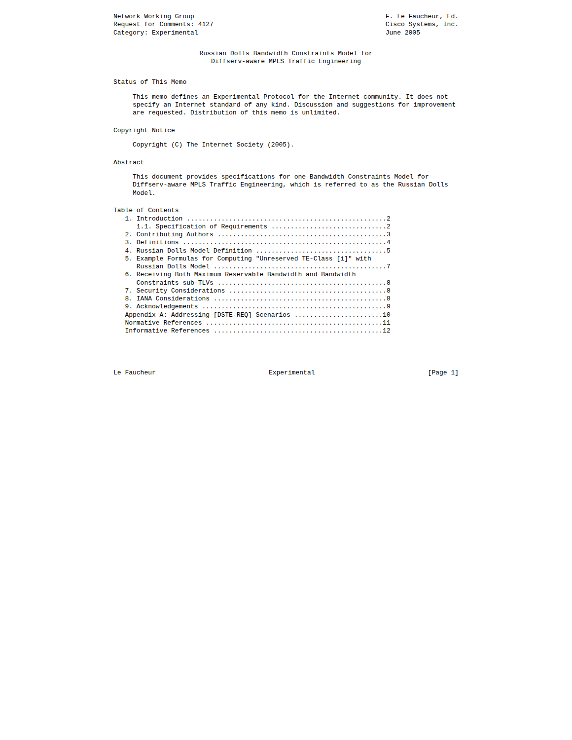Network Working Group Request for Comments: 4127 Category: Experimental
F. Le Faucheur, Ed. Cisco Systems, Inc. June 2005
Russian Dolls Bandwidth Constraints Model for
Diffserv-aware MPLS Traffic Engineering
Status of This Memo
This memo defines an Experimental Protocol for the Internet community. It does not specify an Internet standard of any kind. Discussion and suggestions for improvement are requested. Distribution of this memo is unlimited.
Copyright Notice
Copyright (C) The Internet Society (2005).
Abstract
This document provides specifications for one Bandwidth Constraints Model for Diffserv-aware MPLS Traffic Engineering, which is referred to as the Russian Dolls Model.
Table of Contents
   1. Introduction ....................................................2
      1.1. Specification of Requirements ..............................2
   2. Contributing Authors ............................................3
   3. Definitions .....................................................4
   4. Russian Dolls Model Definition ..................................5
   5. Example Formulas for Computing "Unreserved TE-Class [i]" with
      Russian Dolls Model .............................................7
   6. Receiving Both Maximum Reservable Bandwidth and Bandwidth
      Constraints sub-TLVs ............................................8
   7. Security Considerations .........................................8
   8. IANA Considerations .............................................8
   9. Acknowledgements ................................................9
   Appendix A: Addressing [DSTE-REQ] Scenarios .......................10
   Normative References ..............................................11
   Informative References ............................................12
  
Le Faucheur
Experimental
[Page 1]